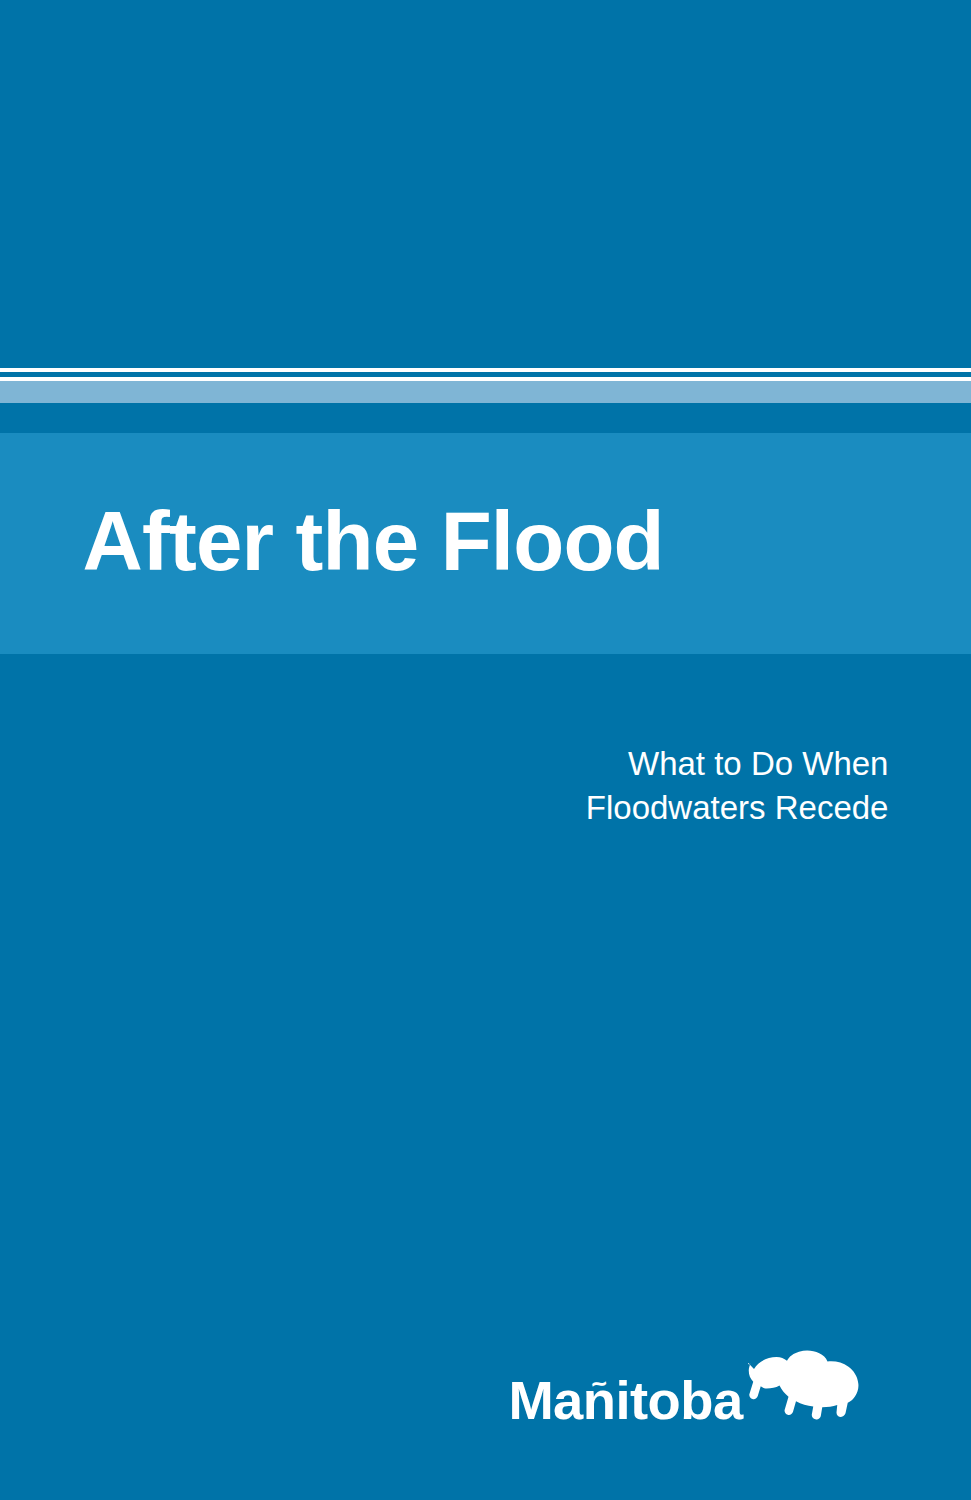After the Flood
What to Do When
Floodwaters Recede
Manitoba~ Bison